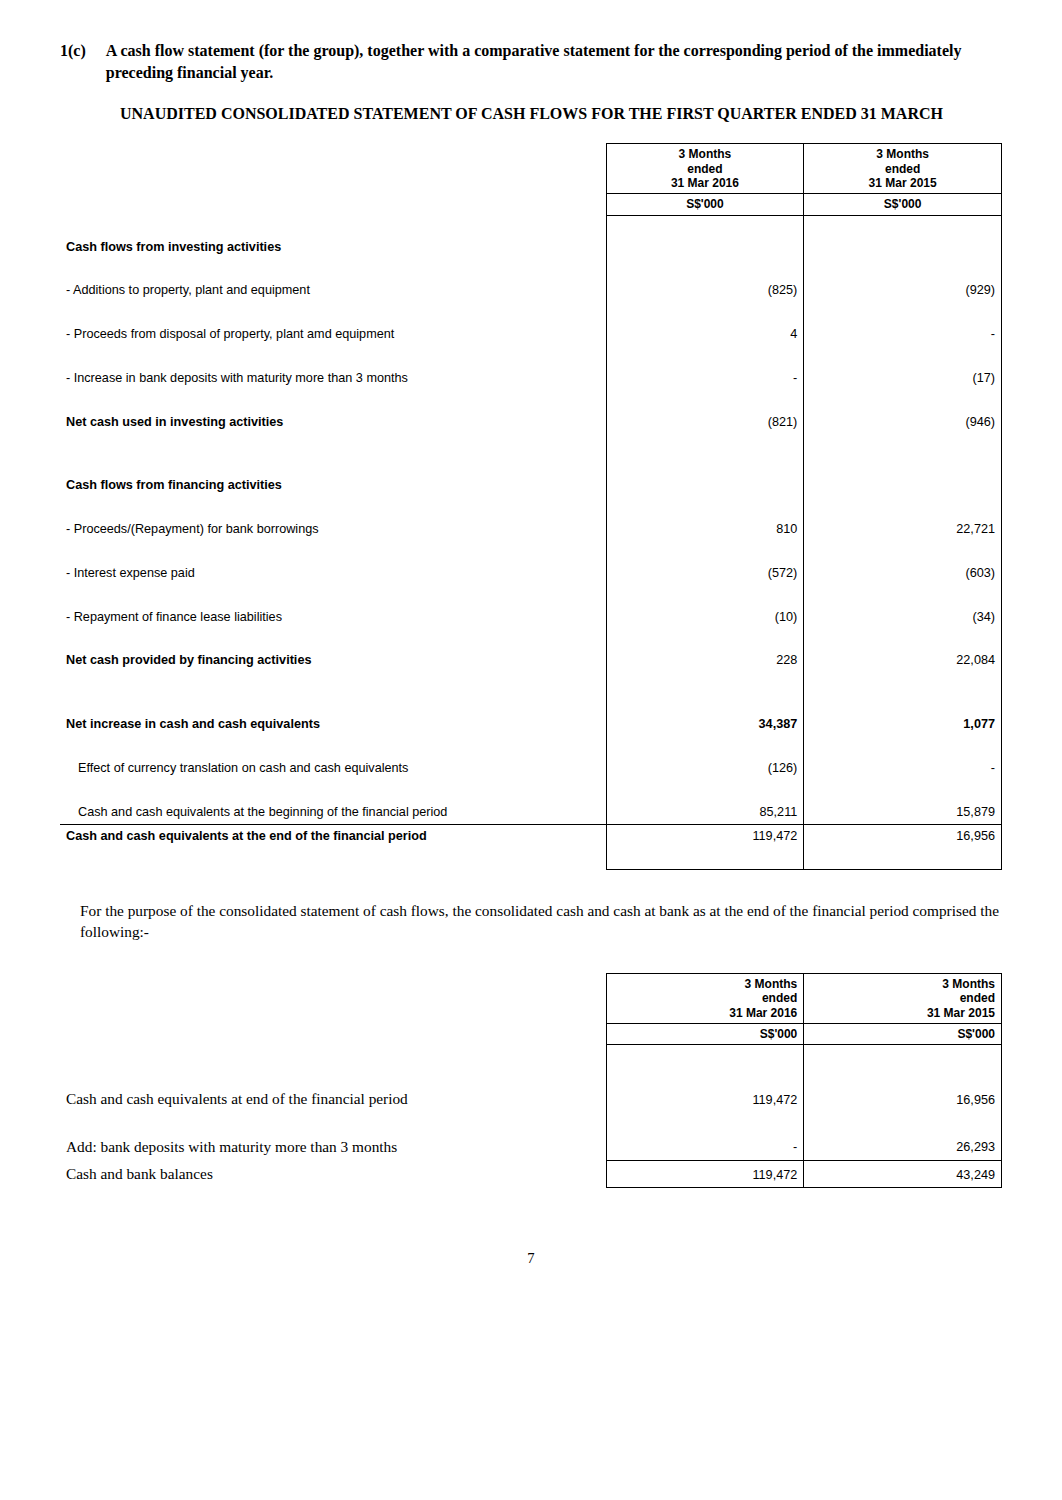1(c)
A cash flow statement (for the group), together with a comparative statement for the corresponding period of the immediately preceding financial year.
UNAUDITED CONSOLIDATED STATEMENT OF CASH FLOWS FOR THE FIRST QUARTER ENDED 31 MARCH
| | 3 Months ended 31 Mar 2016 | 3 Months ended 31 Mar 2015 |
| | S$'000 | S$'000 |
| Cash flows from investing activities | | |
| - Additions to property, plant and equipment | (825) | (929) |
| - Proceeds from disposal of property, plant amd equipment | 4 | - |
| - Increase in bank deposits with maturity more than 3 months | - | (17) |
| Net cash used in investing activities | (821) | (946) |
| Cash flows from financing activities | | |
| - Proceeds/(Repayment) for bank borrowings | 810 | 22,721 |
| - Interest expense paid | (572) | (603) |
| - Repayment of finance lease liabilities | (10) | (34) |
| Net cash provided by financing activities | 228 | 22,084 |
| Net increase in cash and cash equivalents | 34,387 | 1,077 |
| Effect of currency translation on cash and cash equivalents | (126) | - |
| Cash and cash equivalents at the beginning of the financial period | 85,211 | 15,879 |
| Cash and cash equivalents at the end of the financial period | 119,472 | 16,956 |
For the purpose of the consolidated statement of cash flows, the consolidated cash and cash at bank as at the end of the financial period comprised the following:-
| | 3 Months ended 31 Mar 2016 | 3 Months ended 31 Mar 2015 |
| | S$'000 | S$'000 |
| Cash and cash equivalents at end of the financial period | 119,472 | 16,956 |
| Add: bank deposits with maturity more than 3 months | - | 26,293 |
| Cash and bank balances | 119,472 | 43,249 |
7